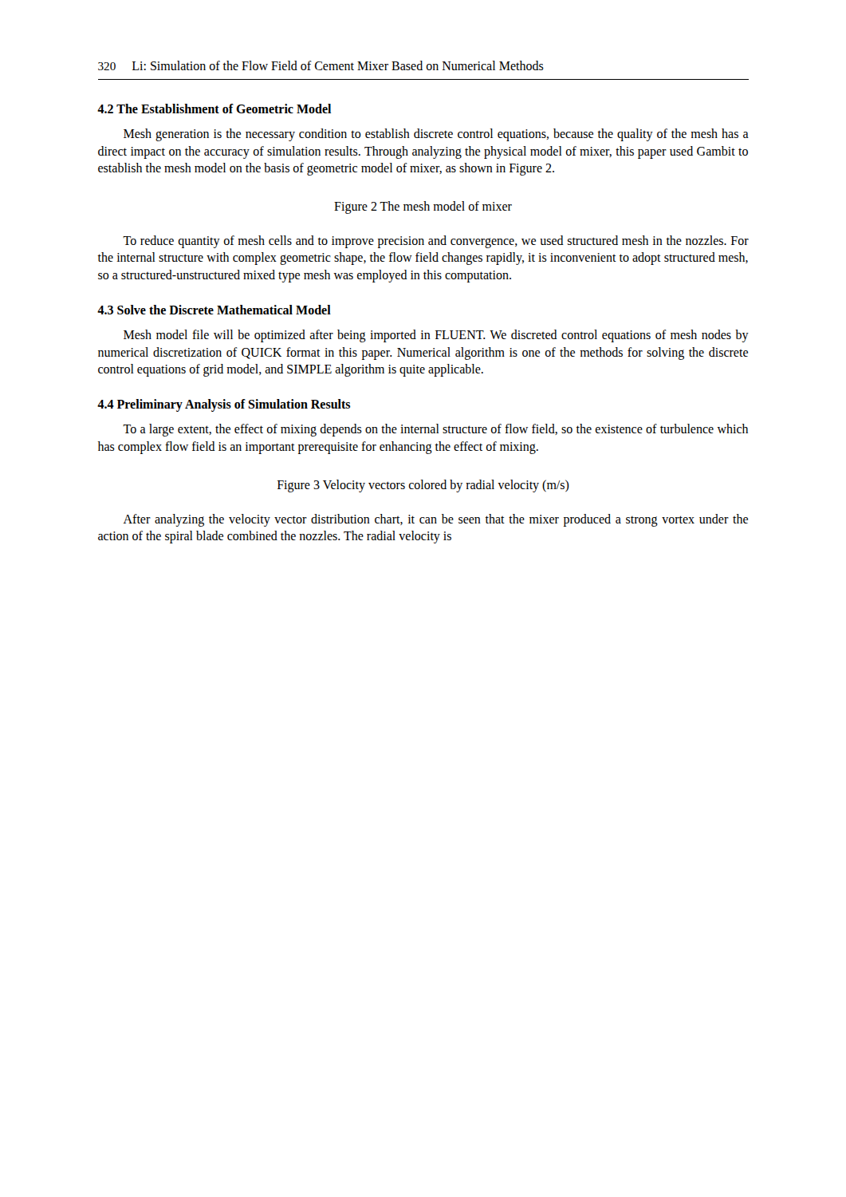320 Li: Simulation of the Flow Field of Cement Mixer Based on Numerical Methods
4.2 The Establishment of Geometric Model
Mesh generation is the necessary condition to establish discrete control equations, because the quality of the mesh has a direct impact on the accuracy of simulation results. Through analyzing the physical model of mixer, this paper used Gambit to establish the mesh model on the basis of geometric model of mixer, as shown in Figure 2.
Figure 2 The mesh model of mixer
To reduce quantity of mesh cells and to improve precision and convergence, we used structured mesh in the nozzles. For the internal structure with complex geometric shape, the flow field changes rapidly, it is inconvenient to adopt structured mesh, so a structured-unstructured mixed type mesh was employed in this computation.
4.3 Solve the Discrete Mathematical Model
Mesh model file will be optimized after being imported in FLUENT. We discreted control equations of mesh nodes by numerical discretization of QUICK format in this paper. Numerical algorithm is one of the methods for solving the discrete control equations of grid model, and SIMPLE algorithm is quite applicable.
4.4 Preliminary Analysis of Simulation Results
To a large extent, the effect of mixing depends on the internal structure of flow field, so the existence of turbulence which has complex flow field is an important prerequisite for enhancing the effect of mixing.
Figure 3 Velocity vectors colored by radial velocity (m/s)
After analyzing the velocity vector distribution chart, it can be seen that the mixer produced a strong vortex under the action of the spiral blade combined the nozzles. The radial velocity is